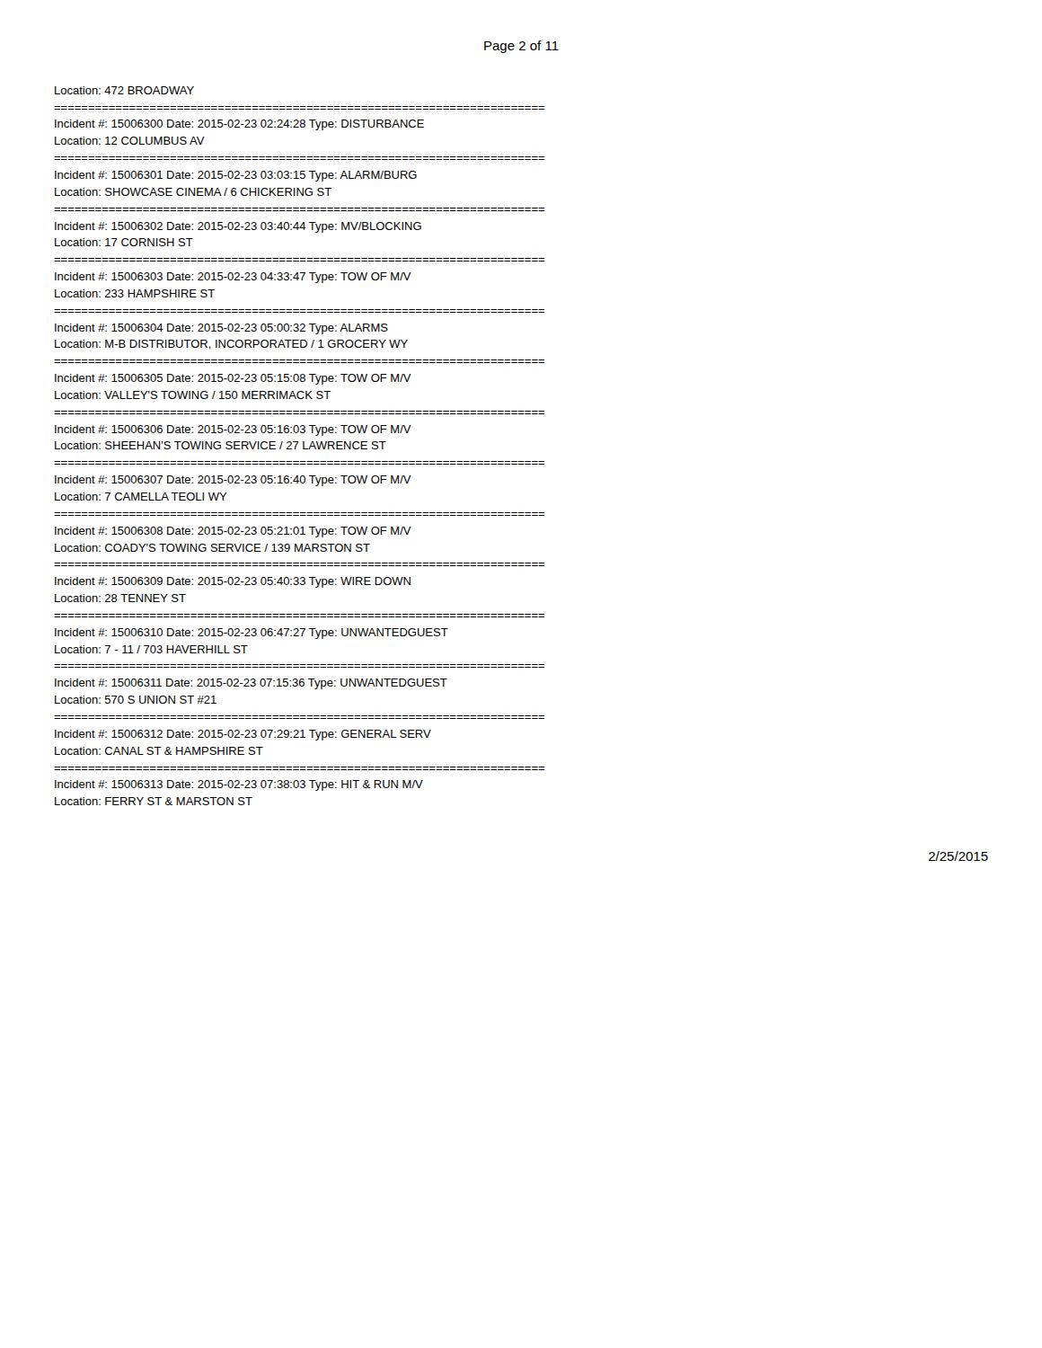Page 2 of 11
Location: 472 BROADWAY ======================================================================== Incident #: 15006300 Date: 2015-02-23 02:24:28 Type: DISTURBANCE Location: 12 COLUMBUS AV ======================================================================== Incident #: 15006301 Date: 2015-02-23 03:03:15 Type: ALARM/BURG Location: SHOWCASE CINEMA / 6 CHICKERING ST ======================================================================== Incident #: 15006302 Date: 2015-02-23 03:40:44 Type: MV/BLOCKING Location: 17 CORNISH ST ======================================================================== Incident #: 15006303 Date: 2015-02-23 04:33:47 Type: TOW OF M/V Location: 233 HAMPSHIRE ST ======================================================================== Incident #: 15006304 Date: 2015-02-23 05:00:32 Type: ALARMS Location: M-B DISTRIBUTOR, INCORPORATED / 1 GROCERY WY ======================================================================== Incident #: 15006305 Date: 2015-02-23 05:15:08 Type: TOW OF M/V Location: VALLEY'S TOWING / 150 MERRIMACK ST ======================================================================== Incident #: 15006306 Date: 2015-02-23 05:16:03 Type: TOW OF M/V Location: SHEEHAN'S TOWING SERVICE / 27 LAWRENCE ST ======================================================================== Incident #: 15006307 Date: 2015-02-23 05:16:40 Type: TOW OF M/V Location: 7 CAMELLA TEOLI WY ======================================================================== Incident #: 15006308 Date: 2015-02-23 05:21:01 Type: TOW OF M/V Location: COADY'S TOWING SERVICE / 139 MARSTON ST ======================================================================== Incident #: 15006309 Date: 2015-02-23 05:40:33 Type: WIRE DOWN Location: 28 TENNEY ST ======================================================================== Incident #: 15006310 Date: 2015-02-23 06:47:27 Type: UNWANTEDGUEST Location: 7 - 11 / 703 HAVERHILL ST ======================================================================== Incident #: 15006311 Date: 2015-02-23 07:15:36 Type: UNWANTEDGUEST Location: 570 S UNION ST #21 ======================================================================== Incident #: 15006312 Date: 2015-02-23 07:29:21 Type: GENERAL SERV Location: CANAL ST & HAMPSHIRE ST ======================================================================== Incident #: 15006313 Date: 2015-02-23 07:38:03 Type: HIT & RUN M/V Location: FERRY ST & MARSTON ST
2/25/2015